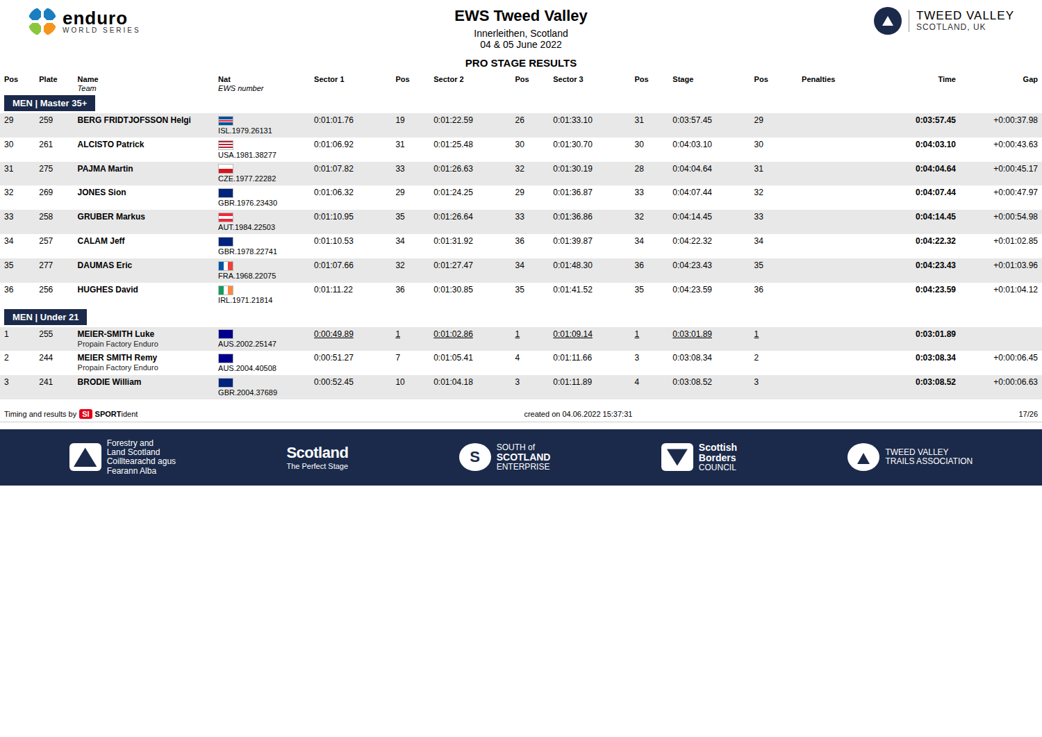enduro
WORLD SERIES
EWS Tweed Valley
Innerleithen, Scotland
04 & 05 June 2022
PRO STAGE RESULTS
TWEED VALLEY
SCOTLAND, UK
| Pos | Plate | Name | Nat | Sector 1 | Pos | Sector 2 | Pos | Sector 3 | Pos | Stage | Pos | Penalties | Time | Gap |
| --- | --- | --- | --- | --- | --- | --- | --- | --- | --- | --- | --- | --- | --- | --- |
| | | Team | EWS number | |
| MEN / Master 35+ |
| 29 | 259 | BERG FRIDTJOFSSON Helgi | ISL.1979.26131 | 0:01:01.76 | 19 | 0:01:22.59 | 26 | 0:01:33.10 | 31 | 0:03:57.45 | 29 | | 0:03:57.45 | +0:00:37.98 |
| 30 | 261 | ALCISTO Patrick | USA.1981.38277 | 0:01:06.92 | 31 | 0:01:25.48 | 30 | 0:01:30.70 | 30 | 0:04:03.10 | 30 | | 0:04:03.10 | +0:00:43.63 |
| 31 | 275 | PAJMA Martin | CZE.1977.22282 | 0:01:07.82 | 33 | 0:01:26.63 | 32 | 0:01:30.19 | 28 | 0:04:04.64 | 31 | | 0:04:04.64 | +0:00:45.17 |
| 32 | 269 | JONES Sion | GBR.1976.23430 | 0:01:06.32 | 29 | 0:01:24.25 | 29 | 0:01:36.87 | 33 | 0:04:07.44 | 32 | | 0:04:07.44 | +0:00:47.97 |
| 33 | 258 | GRUBER Markus | AUT.1984.22503 | 0:01:10.95 | 35 | 0:01:26.64 | 33 | 0:01:36.86 | 32 | 0:04:14.45 | 33 | | 0:04:14.45 | +0:00:54.98 |
| 34 | 257 | CALAM Jeff | GBR.1978.22741 | 0:01:10.53 | 34 | 0:01:31.92 | 36 | 0:01:39.87 | 34 | 0:04:22.32 | 34 | | 0:04:22.32 | +0:01:02.85 |
| 35 | 277 | DAUMAS Eric | FRA.1968.22075 | 0:01:07.66 | 32 | 0:01:27.47 | 34 | 0:01:48.30 | 36 | 0:04:23.43 | 35 | | 0:04:23.43 | +0:01:03.96 |
| 36 | 256 | HUGHES David | IRL.1971.21814 | 0:01:11.22 | 36 | 0:01:30.85 | 35 | 0:01:41.52 | 35 | 0:04:23.59 | 36 | | 0:04:23.59 | +0:01:04.12 |
| MEN / Under 21 |
| 1 | 255 | MEIER-SMITH Luke Propain Factory Enduro | AUS.2002.25147 | 0:00:49.89 | 1 | 0:01:02.86 | 1 | 0:01:09.14 | 1 | 0:03:01.89 | 1 | | 0:03:01.89 | |
| 2 | 244 | MEIER SMITH Remy Propain Factory Enduro | AUS.2004.40508 | 0:00:51.27 | 7 | 0:01:05.41 | 4 | 0:01:11.66 | 3 | 0:03:08.34 | 2 | | 0:03:08.34 | +0:00:06.45 |
| 3 | 241 | BRODIE William | GBR.2004.37689 | 0:00:52.45 | 10 | 0:01:04.18 | 3 | 0:01:11.89 | 4 | 0:03:08.52 | 3 | | 0:03:08.52 | +0:00:06.63 |
Timing and results by SI SPORTident
created on 04.06.2022 15:37:31
17/26
Forestry and Land Scotland Coilltearachd agus Fearann Alba
Scotland The Perfect Stage
SOUTH of SCOTLAND ENTERPRISE
Scottish Borders COUNCIL
TWEED VALLEY TRAILS ASSOCIATION